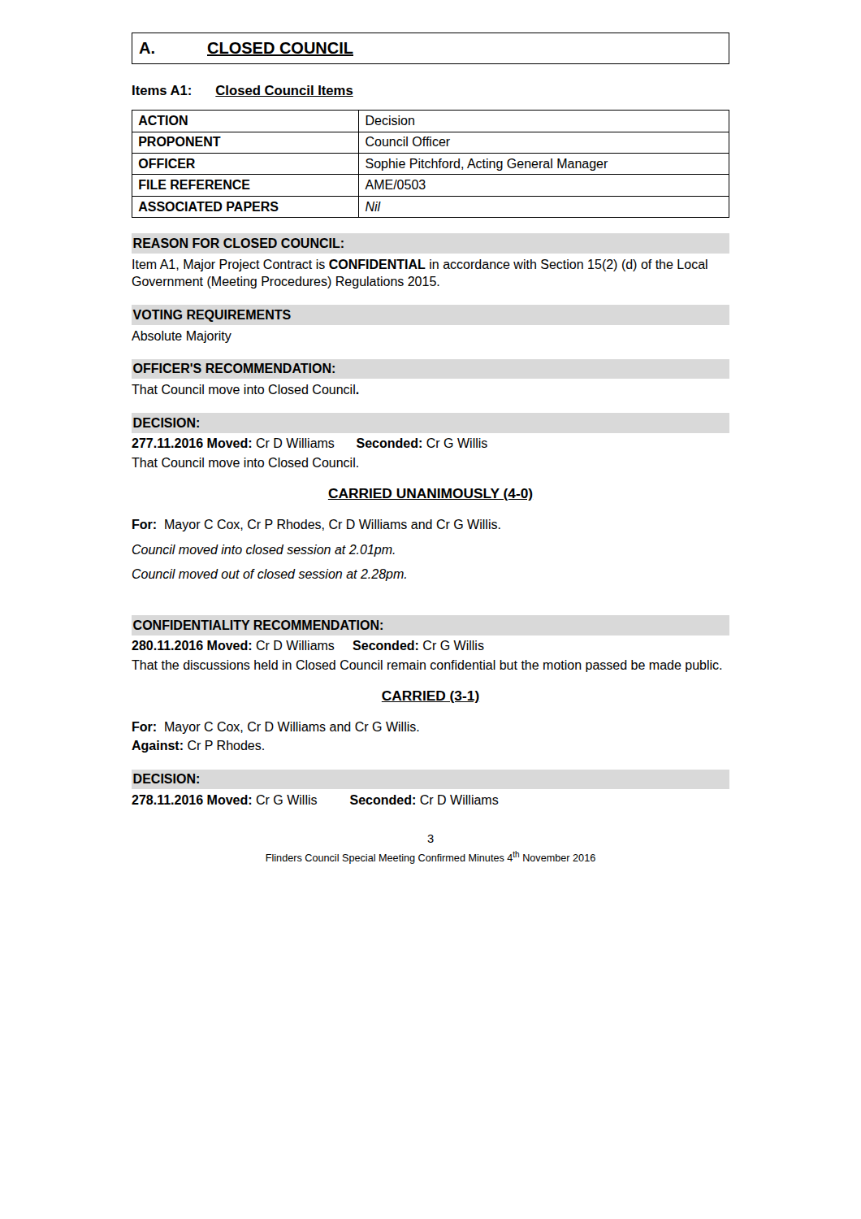A. CLOSED COUNCIL
Items A1: Closed Council Items
| ACTION | Decision |
| PROPONENT | Council Officer |
| OFFICER | Sophie Pitchford, Acting General Manager |
| FILE REFERENCE | AME/0503 |
| ASSOCIATED PAPERS | Nil |
REASON FOR CLOSED COUNCIL:
Item A1, Major Project Contract is CONFIDENTIAL in accordance with Section 15(2) (d) of the Local Government (Meeting Procedures) Regulations 2015.
VOTING REQUIREMENTS
Absolute Majority
OFFICER'S RECOMMENDATION:
That Council move into Closed Council.
DECISION:
277.11.2016 Moved: Cr D Williams Seconded: Cr G Willis
That Council move into Closed Council.
CARRIED UNANIMOUSLY (4-0)
For: Mayor C Cox, Cr P Rhodes, Cr D Williams and Cr G Willis.
Council moved into closed session at 2.01pm.
Council moved out of closed session at 2.28pm.
CONFIDENTIALITY RECOMMENDATION:
280.11.2016 Moved: Cr D Williams Seconded: Cr G Willis
That the discussions held in Closed Council remain confidential but the motion passed be made public.
CARRIED (3-1)
For: Mayor C Cox, Cr D Williams and Cr G Willis.
Against: Cr P Rhodes.
DECISION:
278.11.2016 Moved: Cr G Willis Seconded: Cr D Williams
3 Flinders Council Special Meeting Confirmed Minutes 4th November 2016